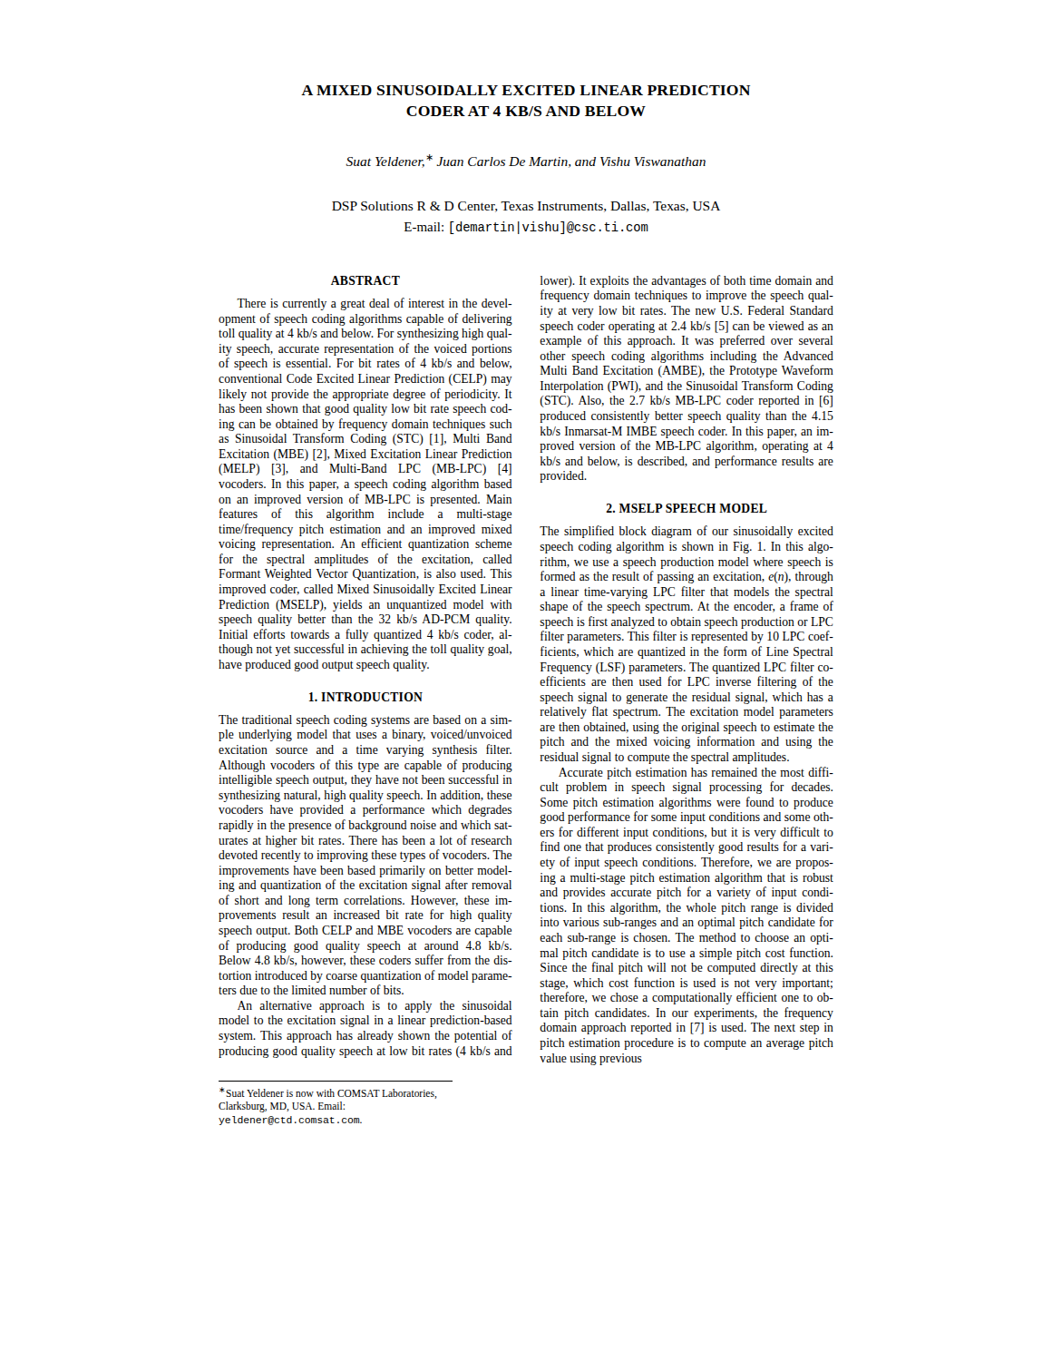A MIXED SINUSOIDALLY EXCITED LINEAR PREDICTION
CODER AT 4 KB/S AND BELOW
Suat Yeldener,∗ Juan Carlos De Martin, and Vishu Viswanathan
DSP Solutions R & D Center, Texas Instruments, Dallas, Texas, USA
E-mail: [demartin|vishu]@csc.ti.com
ABSTRACT
There is currently a great deal of interest in the development of speech coding algorithms capable of delivering toll quality at 4 kb/s and below. For synthesizing high quality speech, accurate representation of the voiced portions of speech is essential. For bit rates of 4 kb/s and below, conventional Code Excited Linear Prediction (CELP) may likely not provide the appropriate degree of periodicity. It has been shown that good quality low bit rate speech coding can be obtained by frequency domain techniques such as Sinusoidal Transform Coding (STC) [1], Multi Band Excitation (MBE) [2], Mixed Excitation Linear Prediction (MELP) [3], and Multi-Band LPC (MB-LPC) [4] vocoders. In this paper, a speech coding algorithm based on an improved version of MB-LPC is presented. Main features of this algorithm include a multi-stage time/frequency pitch estimation and an improved mixed voicing representation. An efficient quantization scheme for the spectral amplitudes of the excitation, called Formant Weighted Vector Quantization, is also used. This improved coder, called Mixed Sinusoidally Excited Linear Prediction (MSELP), yields an unquantized model with speech quality better than the 32 kb/s AD-PCM quality. Initial efforts towards a fully quantized 4 kb/s coder, although not yet successful in achieving the toll quality goal, have produced good output speech quality.
1. INTRODUCTION
The traditional speech coding systems are based on a simple underlying model that uses a binary, voiced/unvoiced excitation source and a time varying synthesis filter. Although vocoders of this type are capable of producing intelligible speech output, they have not been successful in synthesizing natural, high quality speech. In addition, these vocoders have provided a performance which degrades rapidly in the presence of background noise and which saturates at higher bit rates. There has been a lot of research devoted recently to improving these types of vocoders. The improvements have been based primarily on better modeling and quantization of the excitation signal after removal of short and long term correlations. However, these improvements result an increased bit rate for high quality speech output. Both CELP and MBE vocoders are capable of producing good quality speech at around 4.8 kb/s. Below 4.8 kb/s, however, these coders suffer from the distortion introduced by coarse quantization of model parameters due to the limited number of bits.
An alternative approach is to apply the sinusoidal model to the excitation signal in a linear prediction-based system. This approach has already shown the potential of producing good quality speech at low bit rates (4 kb/s and lower). It exploits the advantages of both time domain and frequency domain techniques to improve the speech quality at very low bit rates. The new U.S. Federal Standard speech coder operating at 2.4 kb/s [5] can be viewed as an example of this approach. It was preferred over several other speech coding algorithms including the Advanced Multi Band Excitation (AMBE), the Prototype Waveform Interpolation (PWI), and the Sinusoidal Transform Coding (STC). Also, the 2.7 kb/s MB-LPC coder reported in [6] produced consistently better speech quality than the 4.15 kb/s Inmarsat-M IMBE speech coder. In this paper, an improved version of the MB-LPC algorithm, operating at 4 kb/s and below, is described, and performance results are provided.
2. MSELP SPEECH MODEL
The simplified block diagram of our sinusoidally excited speech coding algorithm is shown in Fig. 1. In this algorithm, we use a speech production model where speech is formed as the result of passing an excitation, e(n), through a linear time-varying LPC filter that models the spectral shape of the speech spectrum. At the encoder, a frame of speech is first analyzed to obtain speech production or LPC filter parameters. This filter is represented by 10 LPC coefficients, which are quantized in the form of Line Spectral Frequency (LSF) parameters. The quantized LPC filter coefficients are then used for LPC inverse filtering of the speech signal to generate the residual signal, which has a relatively flat spectrum. The excitation model parameters are then obtained, using the original speech to estimate the pitch and the mixed voicing information and using the residual signal to compute the spectral amplitudes.
Accurate pitch estimation has remained the most difficult problem in speech signal processing for decades. Some pitch estimation algorithms were found to produce good performance for some input conditions and some others for different input conditions, but it is very difficult to find one that produces consistently good results for a variety of input speech conditions. Therefore, we are proposing a multi-stage pitch estimation algorithm that is robust and provides accurate pitch for a variety of input conditions. In this algorithm, the whole pitch range is divided into various sub-ranges and an optimal pitch candidate for each sub-range is chosen. The method to choose an optimal pitch candidate is to use a simple pitch cost function. Since the final pitch will not be computed directly at this stage, which cost function is used is not very important; therefore, we chose a computationally efficient one to obtain pitch candidates. In our experiments, the frequency domain approach reported in [7] is used. The next step in pitch estimation procedure is to compute an average pitch value using previous
∗Suat Yeldener is now with COMSAT Laboratories, Clarksburg, MD, USA. Email: yeldener@ctd.comsat.com.